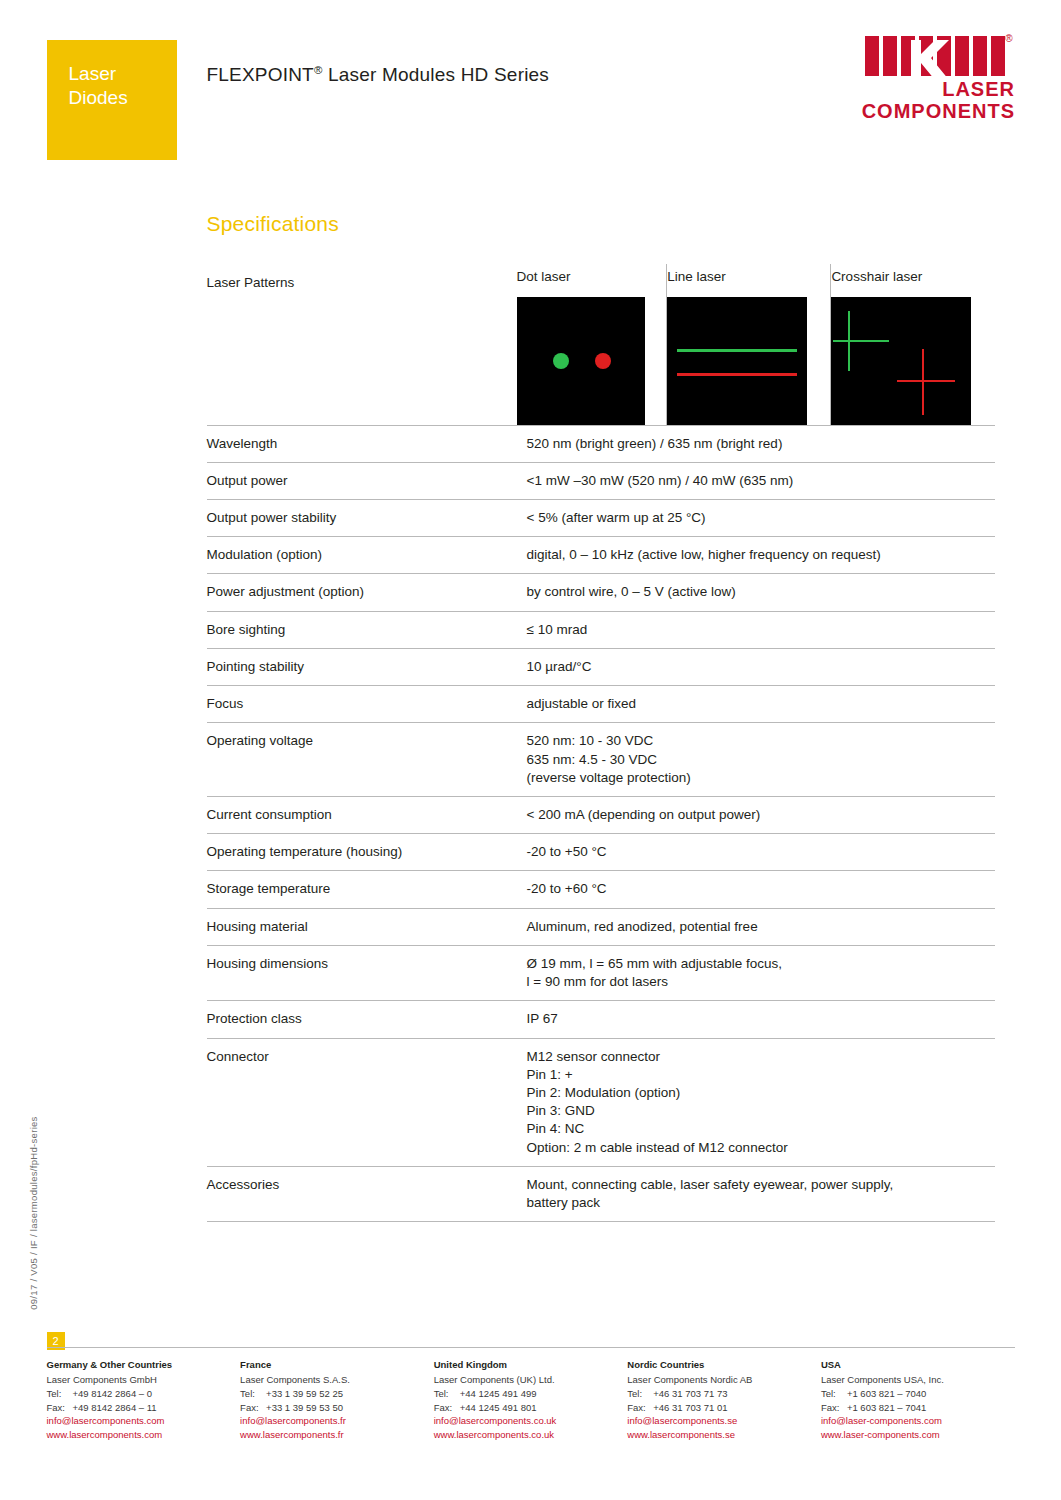Laser
Diodes
FLEXPOINT® Laser Modules HD Series
® LASER COMPONENTS
Specifications
| Laser Patterns | Dot laser | Line laser | Crosshair laser |
| Wavelength | 520 nm (bright green) / 635 nm (bright red) |
| Output power | <1 mW –30 mW (520 nm) / 40 mW (635 nm) |
| Output power stability | < 5% (after warm up at 25 °C) |
| Modulation (option) | digital, 0 – 10 kHz (active low, higher frequency on request) |
| Power adjustment (option) | by control wire, 0 – 5 V (active low) |
| Bore sighting | ≤ 10 mrad |
| Pointing stability | 10 µrad/°C |
| Focus | adjustable or fixed |
| Operating voltage | 520 nm: 10 - 30 VDC 635 nm: 4.5 - 30 VDC (reverse voltage protection) |
| Current consumption | < 200 mA (depending on output power) |
| Operating temperature (housing) | -20 to +50 °C |
| Storage temperature | -20 to +60 °C |
| Housing material | Aluminum, red anodized, potential free |
| Housing dimensions | Ø 19 mm, l = 65 mm with adjustable focus, l = 90 mm for dot lasers |
| Protection class | IP 67 |
| Connector | M12 sensor connector Pin 1: + Pin 2: Modulation (option) Pin 3: GND Pin 4: NC Option: 2 m cable instead of M12 connector |
| Accessories | Mount, connecting cable, laser safety eyewear, power supply, battery pack |
09/17 / V05 / IF / lasermodules/fpHd-series
2
Germany & Other Countries Laser Components GmbH
Tel:+49 8142 2864 – 0
Fax:+49 8142 2864 – 11
info@lasercomponents.com
www.lasercomponents.com
France Laser Components S.A.S.
Tel:+33 1 39 59 52 25
Fax:+33 1 39 59 53 50
info@lasercomponents.fr
www.lasercomponents.fr
United Kingdom Laser Components (UK) Ltd.
Tel:+44 1245 491 499
Fax:+44 1245 491 801
info@lasercomponents.co.uk
www.lasercomponents.co.uk
Nordic Countries Laser Components Nordic AB
Tel:+46 31 703 71 73
Fax:+46 31 703 71 01
info@lasercomponents.se
www.lasercomponents.se
USA Laser Components USA, Inc.
Tel:+1 603 821 – 7040
Fax:+1 603 821 – 7041
info@laser-components.com
www.laser-components.com